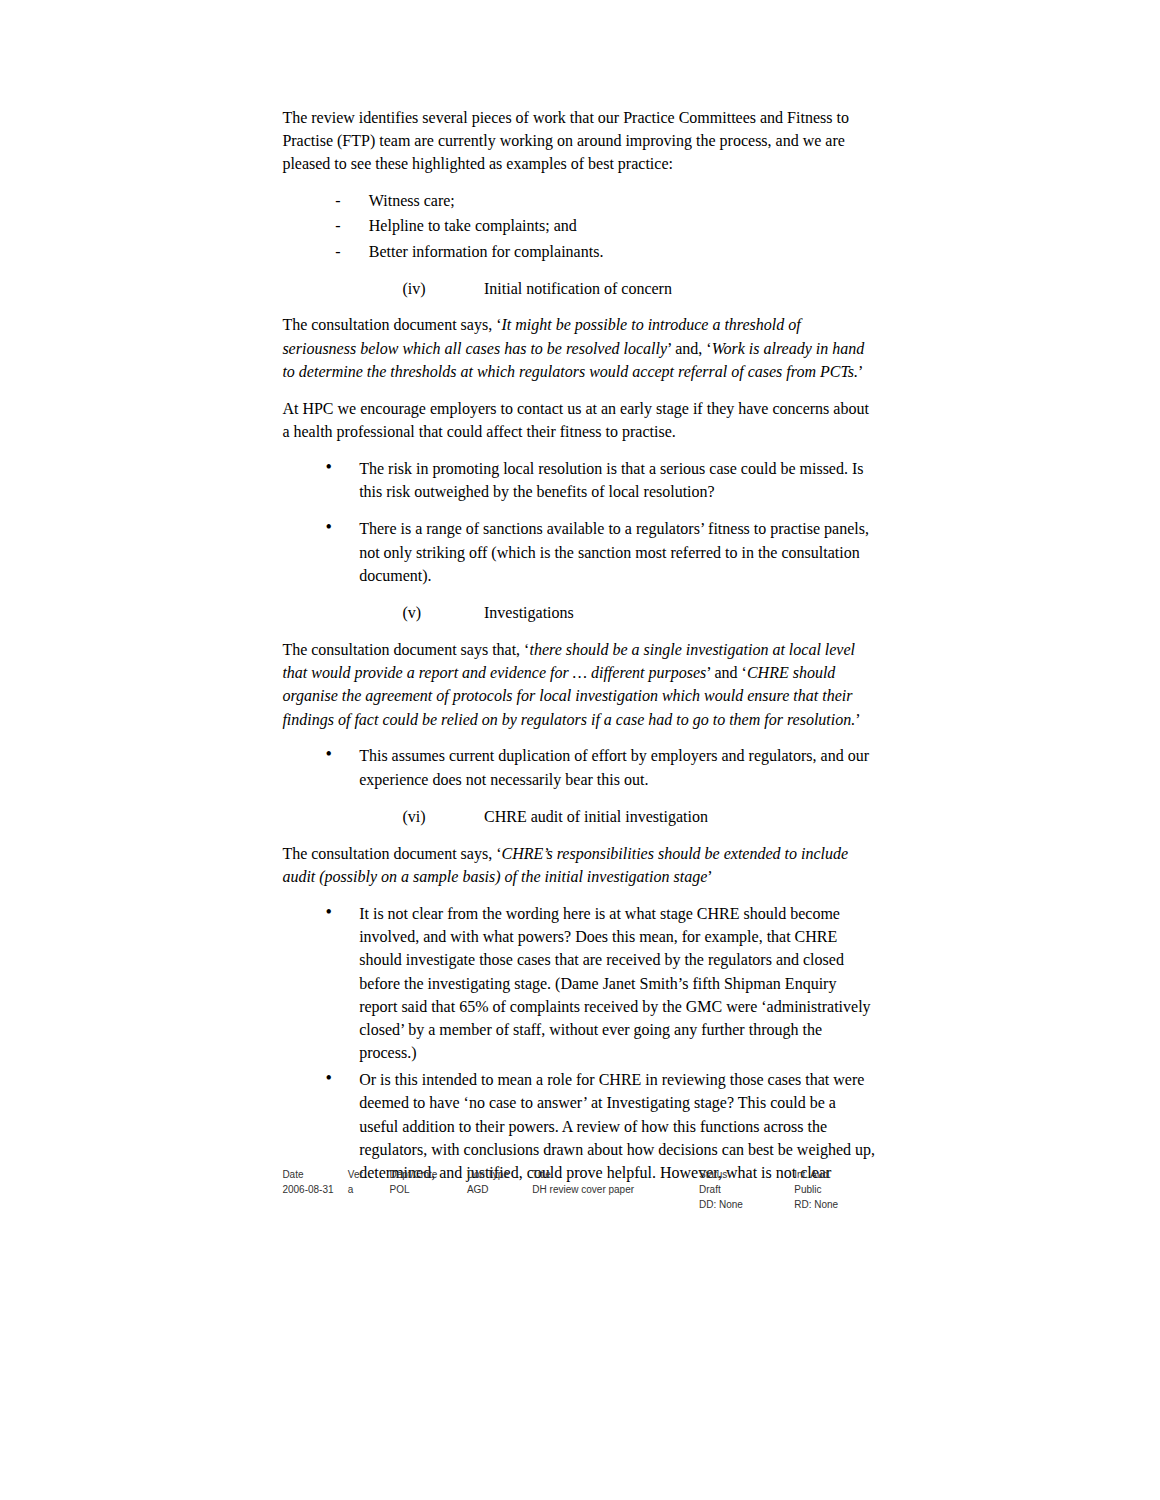The review identifies several pieces of work that our Practice Committees and Fitness to Practise (FTP) team are currently working on around improving the process, and we are pleased to see these highlighted as examples of best practice:
Witness care;
Helpline to take complaints; and
Better information for complainants.
(iv) Initial notification of concern
The consultation document says, ‘It might be possible to introduce a threshold of seriousness below which all cases has to be resolved locally’ and, ‘Work is already in hand to determine the thresholds at which regulators would accept referral of cases from PCTs.’
At HPC we encourage employers to contact us at an early stage if they have concerns about a health professional that could affect their fitness to practise.
The risk in promoting local resolution is that a serious case could be missed. Is this risk outweighed by the benefits of local resolution?
There is a range of sanctions available to a regulators’ fitness to practise panels, not only striking off (which is the sanction most referred to in the consultation document).
(v) Investigations
The consultation document says that, ‘there should be a single investigation at local level that would provide a report and evidence for … different purposes’ and ‘CHRE should organise the agreement of protocols for local investigation which would ensure that their findings of fact could be relied on by regulators if a case had to go to them for resolution.’
This assumes current duplication of effort by employers and regulators, and our experience does not necessarily bear this out.
(vi) CHRE audit of initial investigation
The consultation document says, ‘CHRE’s responsibilities should be extended to include audit (possibly on a sample basis) of the initial investigation stage’
It is not clear from the wording here is at what stage CHRE should become involved, and with what powers? Does this mean, for example, that CHRE should investigate those cases that are received by the regulators and closed before the investigating stage. (Dame Janet Smith’s fifth Shipman Enquiry report said that 65% of complaints received by the GMC were ‘administratively closed’ by a member of staff, without ever going any further through the process.)
Or is this intended to mean a role for CHRE in reviewing those cases that were deemed to have ‘no case to answer’ at Investigating stage? This could be a useful addition to their powers. A review of how this functions across the regulators, with conclusions drawn about how decisions can best be weighed up, determined, and justified, could prove helpful. However, what is not clear
| Date | Ver. | Dept/Cmte | Doc Type | Title | Status | Int. Aud. |
| 2006-08-31 | a | POL | AGD | DH review cover paper | Draft DD: None | Public RD: None |